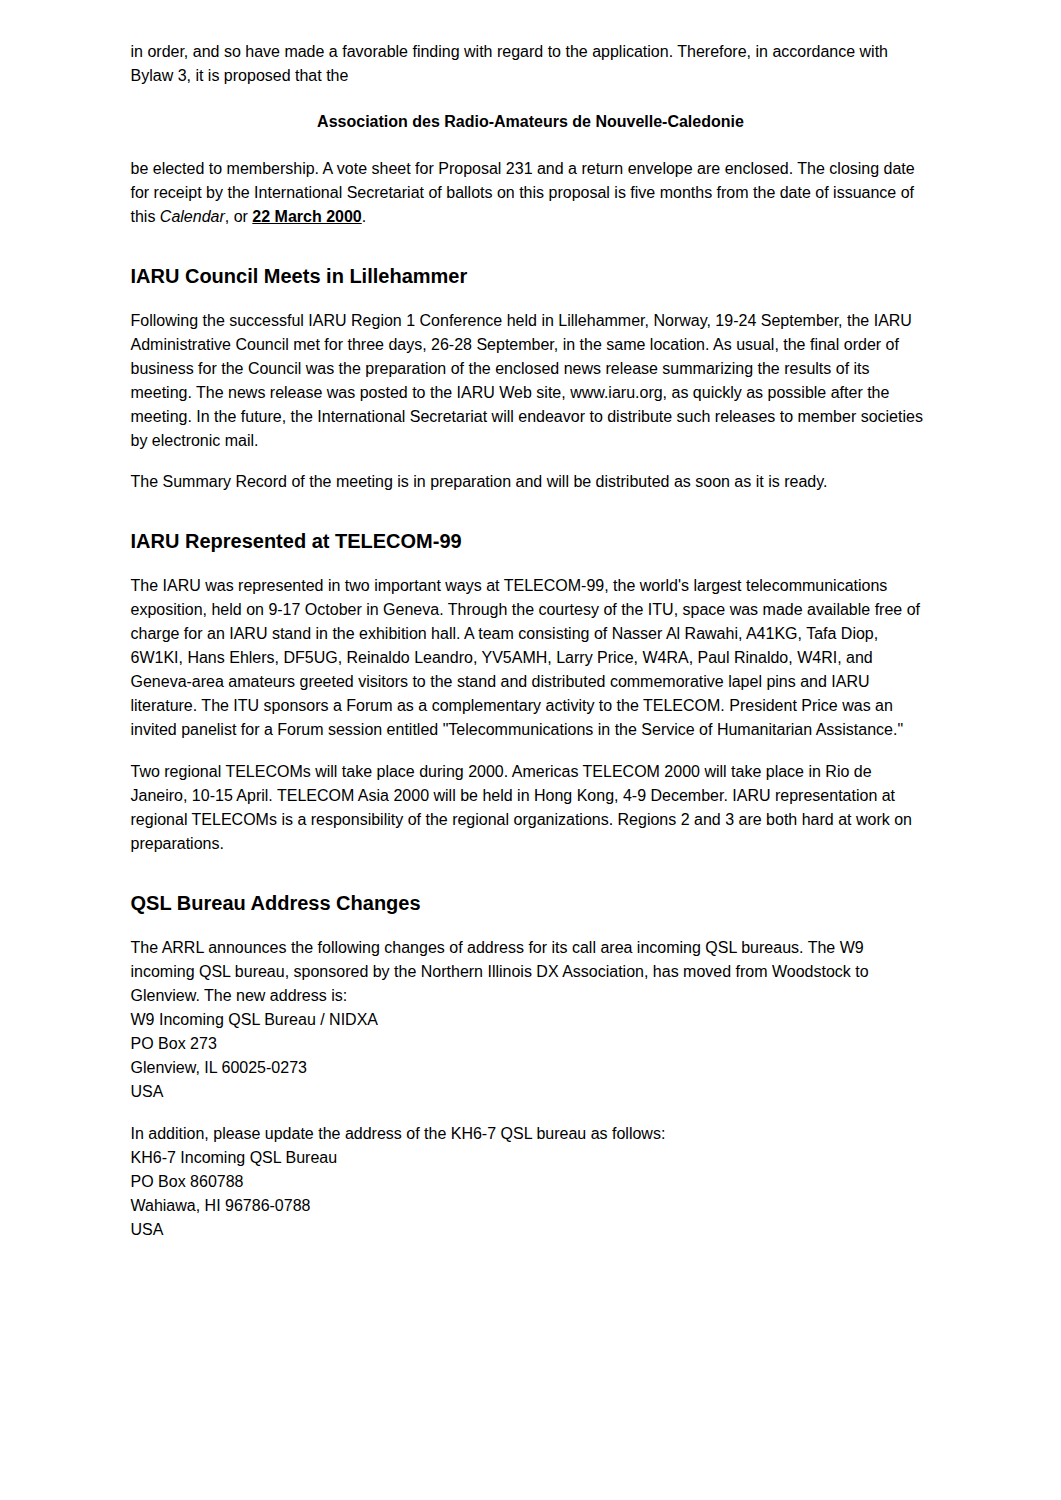in order, and so have made a favorable finding with regard to the application. Therefore, in accordance with Bylaw 3, it is proposed that the
Association des Radio-Amateurs de Nouvelle-Caledonie
be elected to membership. A vote sheet for Proposal 231 and a return envelope are enclosed. The closing date for receipt by the International Secretariat of ballots on this proposal is five months from the date of issuance of this Calendar, or 22 March 2000.
IARU Council Meets in Lillehammer
Following the successful IARU Region 1 Conference held in Lillehammer, Norway, 19-24 September, the IARU Administrative Council met for three days, 26-28 September, in the same location. As usual, the final order of business for the Council was the preparation of the enclosed news release summarizing the results of its meeting. The news release was posted to the IARU Web site, www.iaru.org, as quickly as possible after the meeting. In the future, the International Secretariat will endeavor to distribute such releases to member societies by electronic mail.
The Summary Record of the meeting is in preparation and will be distributed as soon as it is ready.
IARU Represented at TELECOM-99
The IARU was represented in two important ways at TELECOM-99, the world's largest telecommunications exposition, held on 9-17 October in Geneva. Through the courtesy of the ITU, space was made available free of charge for an IARU stand in the exhibition hall. A team consisting of Nasser Al Rawahi, A41KG, Tafa Diop, 6W1KI, Hans Ehlers, DF5UG, Reinaldo Leandro, YV5AMH, Larry Price, W4RA, Paul Rinaldo, W4RI, and Geneva-area amateurs greeted visitors to the stand and distributed commemorative lapel pins and IARU literature. The ITU sponsors a Forum as a complementary activity to the TELECOM. President Price was an invited panelist for a Forum session entitled "Telecommunications in the Service of Humanitarian Assistance."
Two regional TELECOMs will take place during 2000. Americas TELECOM 2000 will take place in Rio de Janeiro, 10-15 April. TELECOM Asia 2000 will be held in Hong Kong, 4-9 December. IARU representation at regional TELECOMs is a responsibility of the regional organizations. Regions 2 and 3 are both hard at work on preparations.
QSL Bureau Address Changes
The ARRL announces the following changes of address for its call area incoming QSL bureaus. The W9 incoming QSL bureau, sponsored by the Northern Illinois DX Association, has moved from Woodstock to Glenview. The new address is:
W9 Incoming QSL Bureau / NIDXA
PO Box 273
Glenview, IL 60025-0273
USA
In addition, please update the address of the KH6-7 QSL bureau as follows:
KH6-7 Incoming QSL Bureau
PO Box 860788
Wahiawa, HI 96786-0788
USA